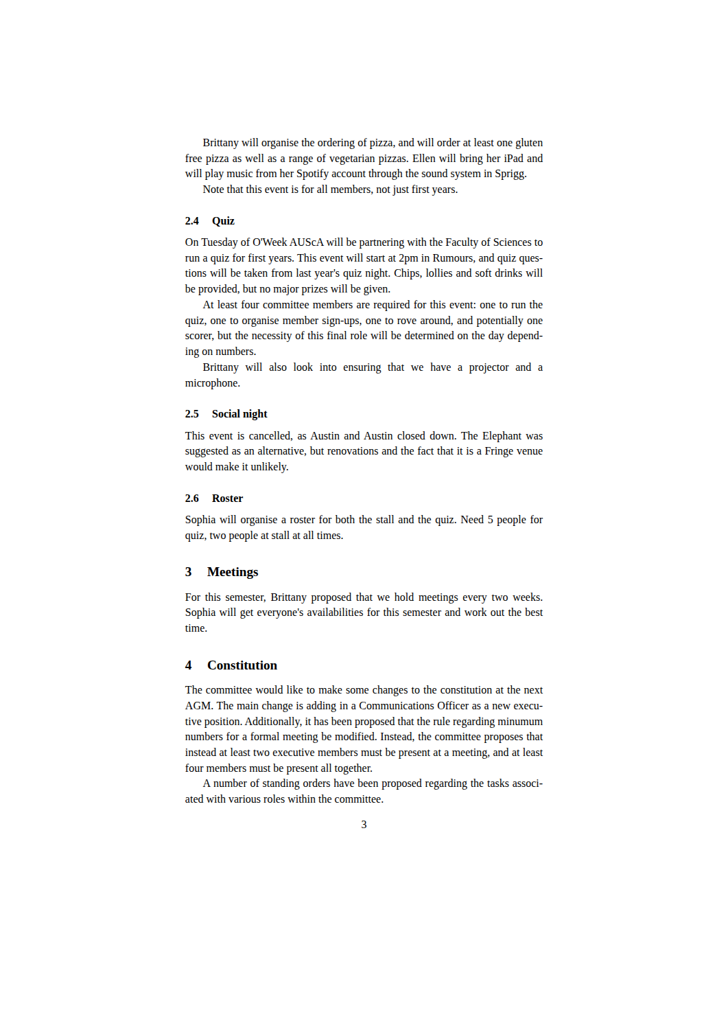Brittany will organise the ordering of pizza, and will order at least one gluten free pizza as well as a range of vegetarian pizzas. Ellen will bring her iPad and will play music from her Spotify account through the sound system in Sprigg.
Note that this event is for all members, not just first years.
2.4 Quiz
On Tuesday of O'Week AUScA will be partnering with the Faculty of Sciences to run a quiz for first years. This event will start at 2pm in Rumours, and quiz questions will be taken from last year's quiz night. Chips, lollies and soft drinks will be provided, but no major prizes will be given.
At least four committee members are required for this event: one to run the quiz, one to organise member sign-ups, one to rove around, and potentially one scorer, but the necessity of this final role will be determined on the day depending on numbers.
Brittany will also look into ensuring that we have a projector and a microphone.
2.5 Social night
This event is cancelled, as Austin and Austin closed down. The Elephant was suggested as an alternative, but renovations and the fact that it is a Fringe venue would make it unlikely.
2.6 Roster
Sophia will organise a roster for both the stall and the quiz. Need 5 people for quiz, two people at stall at all times.
3 Meetings
For this semester, Brittany proposed that we hold meetings every two weeks. Sophia will get everyone's availabilities for this semester and work out the best time.
4 Constitution
The committee would like to make some changes to the constitution at the next AGM. The main change is adding in a Communications Officer as a new executive position. Additionally, it has been proposed that the rule regarding minumum numbers for a formal meeting be modified. Instead, the committee proposes that instead at least two executive members must be present at a meeting, and at least four members must be present all together.
A number of standing orders have been proposed regarding the tasks associated with various roles within the committee.
3